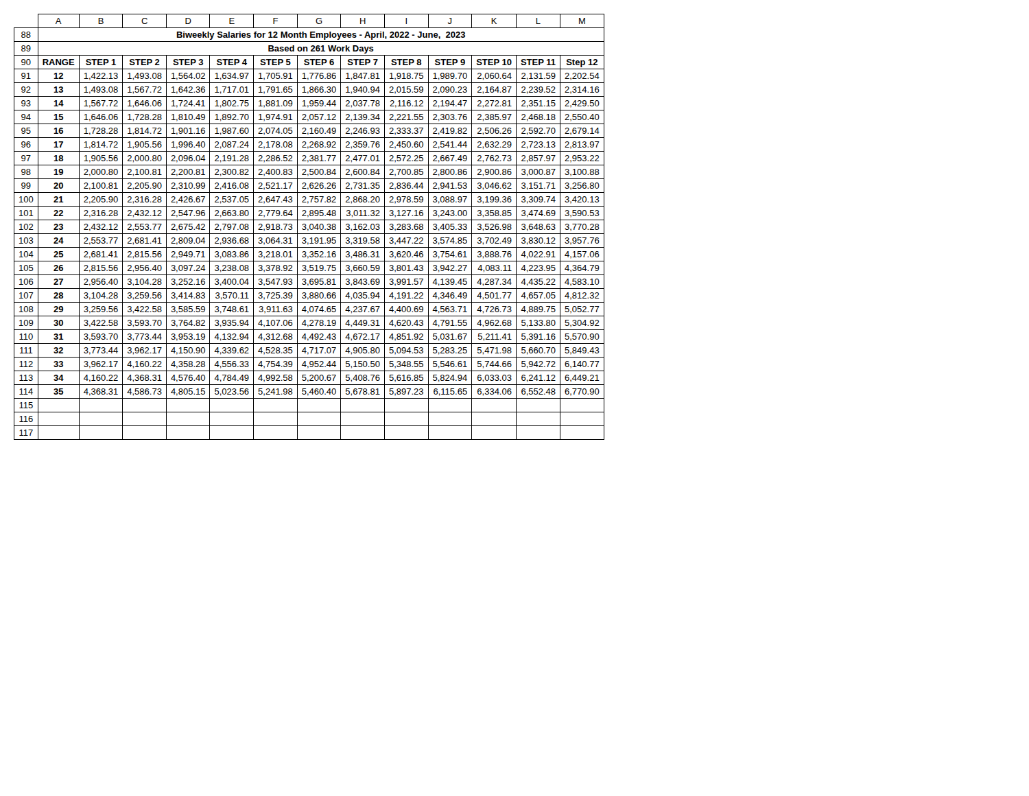| | A | B | C | D | E | F | G | H | I | J | K | L | M |
| 88 | Biweekly Salaries for 12 Month Employees - April, 2022 - June, 2023 |
| 89 | Based on 261 Work Days |
| 90 | RANGE | STEP 1 | STEP 2 | STEP 3 | STEP 4 | STEP 5 | STEP 6 | STEP 7 | STEP 8 | STEP 9 | STEP 10 | STEP 11 | Step 12 |
| 91 | 12 | 1,422.13 | 1,493.08 | 1,564.02 | 1,634.97 | 1,705.91 | 1,776.86 | 1,847.81 | 1,918.75 | 1,989.70 | 2,060.64 | 2,131.59 | 2,202.54 |
| 92 | 13 | 1,493.08 | 1,567.72 | 1,642.36 | 1,717.01 | 1,791.65 | 1,866.30 | 1,940.94 | 2,015.59 | 2,090.23 | 2,164.87 | 2,239.52 | 2,314.16 |
| 93 | 14 | 1,567.72 | 1,646.06 | 1,724.41 | 1,802.75 | 1,881.09 | 1,959.44 | 2,037.78 | 2,116.12 | 2,194.47 | 2,272.81 | 2,351.15 | 2,429.50 |
| 94 | 15 | 1,646.06 | 1,728.28 | 1,810.49 | 1,892.70 | 1,974.91 | 2,057.12 | 2,139.34 | 2,221.55 | 2,303.76 | 2,385.97 | 2,468.18 | 2,550.40 |
| 95 | 16 | 1,728.28 | 1,814.72 | 1,901.16 | 1,987.60 | 2,074.05 | 2,160.49 | 2,246.93 | 2,333.37 | 2,419.82 | 2,506.26 | 2,592.70 | 2,679.14 |
| 96 | 17 | 1,814.72 | 1,905.56 | 1,996.40 | 2,087.24 | 2,178.08 | 2,268.92 | 2,359.76 | 2,450.60 | 2,541.44 | 2,632.29 | 2,723.13 | 2,813.97 |
| 97 | 18 | 1,905.56 | 2,000.80 | 2,096.04 | 2,191.28 | 2,286.52 | 2,381.77 | 2,477.01 | 2,572.25 | 2,667.49 | 2,762.73 | 2,857.97 | 2,953.22 |
| 98 | 19 | 2,000.80 | 2,100.81 | 2,200.81 | 2,300.82 | 2,400.83 | 2,500.84 | 2,600.84 | 2,700.85 | 2,800.86 | 2,900.86 | 3,000.87 | 3,100.88 |
| 99 | 20 | 2,100.81 | 2,205.90 | 2,310.99 | 2,416.08 | 2,521.17 | 2,626.26 | 2,731.35 | 2,836.44 | 2,941.53 | 3,046.62 | 3,151.71 | 3,256.80 |
| 100 | 21 | 2,205.90 | 2,316.28 | 2,426.67 | 2,537.05 | 2,647.43 | 2,757.82 | 2,868.20 | 2,978.59 | 3,088.97 | 3,199.36 | 3,309.74 | 3,420.13 |
| 101 | 22 | 2,316.28 | 2,432.12 | 2,547.96 | 2,663.80 | 2,779.64 | 2,895.48 | 3,011.32 | 3,127.16 | 3,243.00 | 3,358.85 | 3,474.69 | 3,590.53 |
| 102 | 23 | 2,432.12 | 2,553.77 | 2,675.42 | 2,797.08 | 2,918.73 | 3,040.38 | 3,162.03 | 3,283.68 | 3,405.33 | 3,526.98 | 3,648.63 | 3,770.28 |
| 103 | 24 | 2,553.77 | 2,681.41 | 2,809.04 | 2,936.68 | 3,064.31 | 3,191.95 | 3,319.58 | 3,447.22 | 3,574.85 | 3,702.49 | 3,830.12 | 3,957.76 |
| 104 | 25 | 2,681.41 | 2,815.56 | 2,949.71 | 3,083.86 | 3,218.01 | 3,352.16 | 3,486.31 | 3,620.46 | 3,754.61 | 3,888.76 | 4,022.91 | 4,157.06 |
| 105 | 26 | 2,815.56 | 2,956.40 | 3,097.24 | 3,238.08 | 3,378.92 | 3,519.75 | 3,660.59 | 3,801.43 | 3,942.27 | 4,083.11 | 4,223.95 | 4,364.79 |
| 106 | 27 | 2,956.40 | 3,104.28 | 3,252.16 | 3,400.04 | 3,547.93 | 3,695.81 | 3,843.69 | 3,991.57 | 4,139.45 | 4,287.34 | 4,435.22 | 4,583.10 |
| 107 | 28 | 3,104.28 | 3,259.56 | 3,414.83 | 3,570.11 | 3,725.39 | 3,880.66 | 4,035.94 | 4,191.22 | 4,346.49 | 4,501.77 | 4,657.05 | 4,812.32 |
| 108 | 29 | 3,259.56 | 3,422.58 | 3,585.59 | 3,748.61 | 3,911.63 | 4,074.65 | 4,237.67 | 4,400.69 | 4,563.71 | 4,726.73 | 4,889.75 | 5,052.77 |
| 109 | 30 | 3,422.58 | 3,593.70 | 3,764.82 | 3,935.94 | 4,107.06 | 4,278.19 | 4,449.31 | 4,620.43 | 4,791.55 | 4,962.68 | 5,133.80 | 5,304.92 |
| 110 | 31 | 3,593.70 | 3,773.44 | 3,953.19 | 4,132.94 | 4,312.68 | 4,492.43 | 4,672.17 | 4,851.92 | 5,031.67 | 5,211.41 | 5,391.16 | 5,570.90 |
| 111 | 32 | 3,773.44 | 3,962.17 | 4,150.90 | 4,339.62 | 4,528.35 | 4,717.07 | 4,905.80 | 5,094.53 | 5,283.25 | 5,471.98 | 5,660.70 | 5,849.43 |
| 112 | 33 | 3,962.17 | 4,160.22 | 4,358.28 | 4,556.33 | 4,754.39 | 4,952.44 | 5,150.50 | 5,348.55 | 5,546.61 | 5,744.66 | 5,942.72 | 6,140.77 |
| 113 | 34 | 4,160.22 | 4,368.31 | 4,576.40 | 4,784.49 | 4,992.58 | 5,200.67 | 5,408.76 | 5,616.85 | 5,824.94 | 6,033.03 | 6,241.12 | 6,449.21 |
| 114 | 35 | 4,368.31 | 4,586.73 | 4,805.15 | 5,023.56 | 5,241.98 | 5,460.40 | 5,678.81 | 5,897.23 | 6,115.65 | 6,334.06 | 6,552.48 | 6,770.90 |
| 115 | | | | | | | | | | | | | |
| 116 | | | | | | | | | | | | | |
| 117 | | | | | | | | | | | | | |